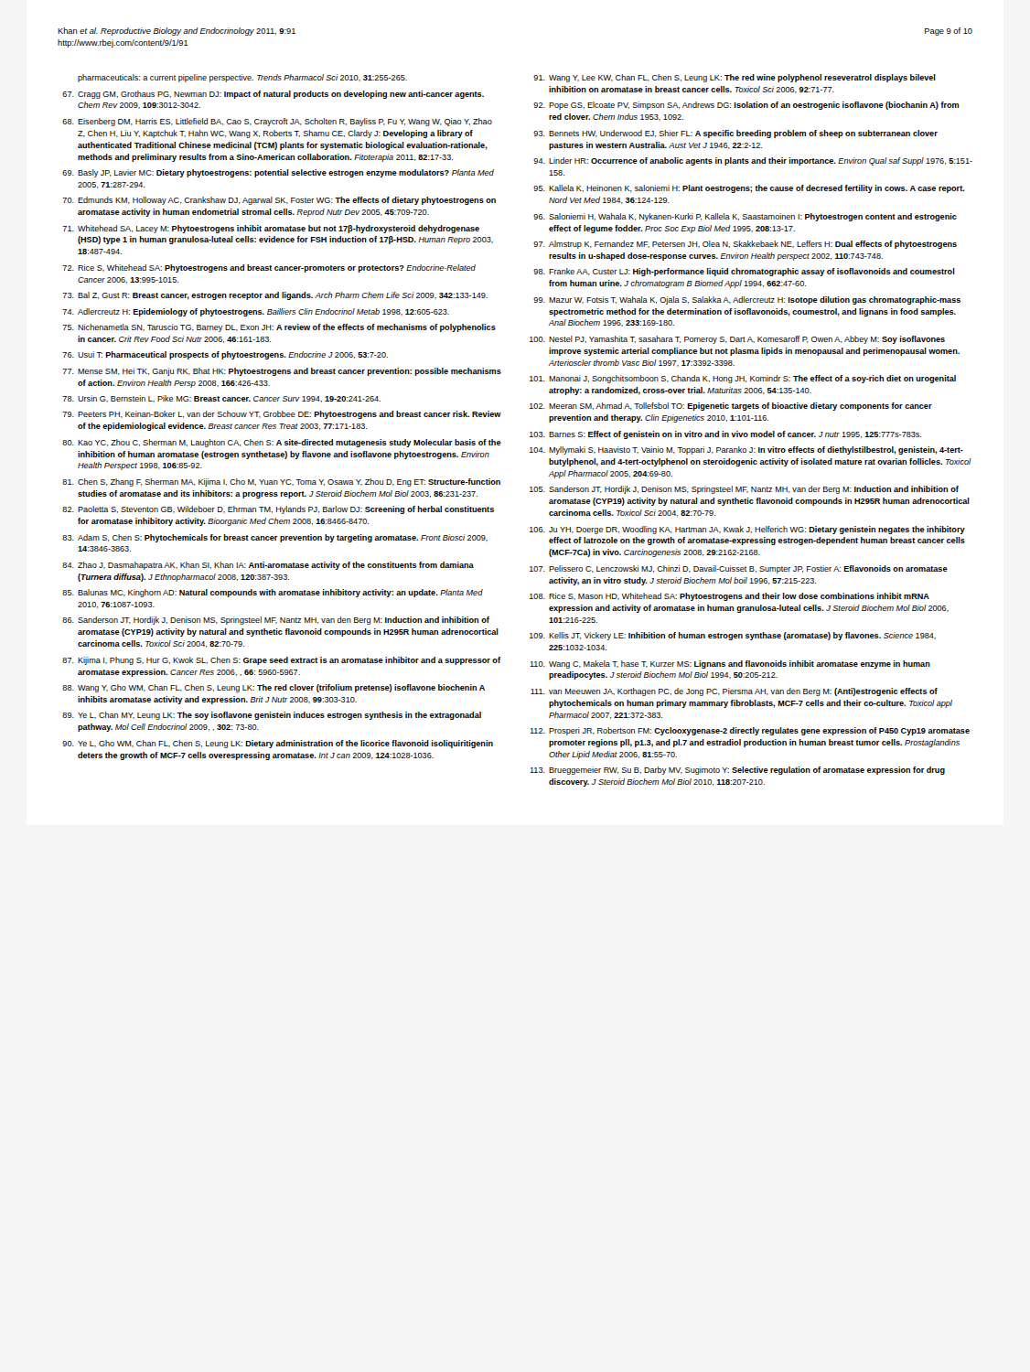Khan et al. Reproductive Biology and Endocrinology 2011, 9:91
http://www.rbej.com/content/9/1/91
Page 9 of 10
pharmaceuticals: a current pipeline perspective. Trends Pharmacol Sci 2010, 31:255-265.
67. Cragg GM, Grothaus PG, Newman DJ: Impact of natural products on developing new anti-cancer agents. Chem Rev 2009, 109:3012-3042.
68. Eisenberg DM, Harris ES, Littlefield BA, Cao S, Craycroft JA, Scholten R, Bayliss P, Fu Y, Wang W, Qiao Y, Zhao Z, Chen H, Liu Y, Kaptchuk T, Hahn WC, Wang X, Roberts T, Shamu CE, Clardy J: Developing a library of authenticated Traditional Chinese medicinal (TCM) plants for systematic biological evaluation-rationale, methods and preliminary results from a Sino-American collaboration. Fitoterapia 2011, 82:17-33.
69. Basly JP, Lavier MC: Dietary phytoestrogens: potential selective estrogen enzyme modulators? Planta Med 2005, 71:287-294.
70. Edmunds KM, Holloway AC, Crankshaw DJ, Agarwal SK, Foster WG: The effects of dietary phytoestrogens on aromatase activity in human endometrial stromal cells. Reprod Nutr Dev 2005, 45:709-720.
71. Whitehead SA, Lacey M: Phytoestrogens inhibit aromatase but not 17β-hydroxysteroid dehydrogenase (HSD) type 1 in human granulosa-luteal cells: evidence for FSH induction of 17β-HSD. Human Repro 2003, 18:487-494.
72. Rice S, Whitehead SA: Phytoestrogens and breast cancer-promoters or protectors? Endocrine-Related Cancer 2006, 13:995-1015.
73. Bal Z, Gust R: Breast cancer, estrogen receptor and ligands. Arch Pharm Chem Life Sci 2009, 342:133-149.
74. Adlercreutz H: Epidemiology of phytoestrogens. Bailliers Clin Endocrinol Metab 1998, 12:605-623.
75. Nichenametla SN, Taruscio TG, Barney DL, Exon JH: A review of the effects of mechanisms of polyphenolics in cancer. Crit Rev Food Sci Nutr 2006, 46:161-183.
76. Usui T: Pharmaceutical prospects of phytoestrogens. Endocrine J 2006, 53:7-20.
77. Mense SM, Hei TK, Ganju RK, Bhat HK: Phytoestrogens and breast cancer prevention: possible mechanisms of action. Environ Health Persp 2008, 166:426-433.
78. Ursin G, Bernstein L, Pike MG: Breast cancer. Cancer Surv 1994, 19-20:241-264.
79. Peeters PH, Keinan-Boker L, van der Schouw YT, Grobbee DE: Phytoestrogens and breast cancer risk. Review of the epidemiological evidence. Breast cancer Res Treat 2003, 77:171-183.
80. Kao YC, Zhou C, Sherman M, Laughton CA, Chen S: A site-directed mutagenesis study Molecular basis of the inhibition of human aromatase (estrogen synthetase) by flavone and isoflavone phytoestrogens. Environ Health Perspect 1998, 106:85-92.
81. Chen S, Zhang F, Sherman MA, Kijima I, Cho M, Yuan YC, Toma Y, Osawa Y, Zhou D, Eng ET: Structure-function studies of aromatase and its inhibitors: a progress report. J Steroid Biochem Mol Biol 2003, 86:231-237.
82. Paoletta S, Steventon GB, Wildeboer D, Ehrman TM, Hylands PJ, Barlow DJ: Screening of herbal constituents for aromatase inhibitory activity. Bioorganic Med Chem 2008, 16:8466-8470.
83. Adam S, Chen S: Phytochemicals for breast cancer prevention by targeting aromatase. Front Biosci 2009, 14:3846-3863.
84. Zhao J, Dasmahapatra AK, Khan SI, Khan IA: Anti-aromatase activity of the constituents from damiana (Turnera diffusa). J Ethnopharmacol 2008, 120:387-393.
85. Balunas MC, Kinghorn AD: Natural compounds with aromatase inhibitory activity: an update. Planta Med 2010, 76:1087-1093.
86. Sanderson JT, Hordijk J, Denison MS, Springsteel MF, Nantz MH, van den Berg M: Induction and inhibition of aromatase (CYP19) activity by natural and synthetic flavonoid compounds in H295R human adrenocortical carcinoma cells. Toxicol Sci 2004, 82:70-79.
87. Kijima I, Phung S, Hur G, Kwok SL, Chen S: Grape seed extract is an aromatase inhibitor and a suppressor of aromatase expression. Cancer Res 2006, , 66: 5960-5967.
88. Wang Y, Gho WM, Chan FL, Chen S, Leung LK: The red clover (trifolium pretense) isoflavone biochenin A inhibits aromatase activity and expression. Brit J Nutr 2008, 99:303-310.
89. Ye L, Chan MY, Leung LK: The soy isoflavone genistein induces estrogen synthesis in the extragonadal pathway. Mol Cell Endocrinol 2009, , 302: 73-80.
90. Ye L, Gho WM, Chan FL, Chen S, Leung LK: Dietary administration of the licorice flavonoid isoliquiritigenin deters the growth of MCF-7 cells overespressing aromatase. Int J can 2009, 124:1028-1036.
91. Wang Y, Lee KW, Chan FL, Chen S, Leung LK: The red wine polyphenol reseveratrol displays bilevel inhibition on aromatase in breast cancer cells. Toxicol Sci 2006, 92:71-77.
92. Pope GS, Elcoate PV, Simpson SA, Andrews DG: Isolation of an oestrogenic isoflavone (biochanin A) from red clover. Chem Indus 1953, 1092.
93. Bennets HW, Underwood EJ, Shier FL: A specific breeding problem of sheep on subterranean clover pastures in western Australia. Aust Vet J 1946, 22:2-12.
94. Linder HR: Occurrence of anabolic agents in plants and their importance. Environ Qual saf Suppl 1976, 5:151-158.
95. Kallela K, Heinonen K, saloniemi H: Plant oestrogens; the cause of decresed fertility in cows. A case report. Nord Vet Med 1984, 36:124-129.
96. Saloniemi H, Wahala K, Nykanen-Kurki P, Kallela K, Saastamoinen I: Phytoestrogen content and estrogenic effect of legume fodder. Proc Soc Exp Biol Med 1995, 208:13-17.
97. Almstrup K, Fernandez MF, Petersen JH, Olea N, Skakkebaek NE, Leffers H: Dual effects of phytoestrogens results in u-shaped dose-response curves. Environ Health perspect 2002, 110:743-748.
98. Franke AA, Custer LJ: High-performance liquid chromatographic assay of isoflavonoids and coumestrol from human urine. J chromatogram B Biomed Appl 1994, 662:47-60.
99. Mazur W, Fotsis T, Wahala K, Ojala S, Salakka A, Adlercreutz H: Isotope dilution gas chromatographic-mass spectrometric method for the determination of isoflavonoids, coumestrol, and lignans in food samples. Anal Biochem 1996, 233:169-180.
100. Nestel PJ, Yamashita T, sasahara T, Pomeroy S, Dart A, Komesaroff P, Owen A, Abbey M: Soy isoflavones improve systemic arterial compliance but not plasma lipids in menopausal and perimenopausal women. Arterioscler thromb Vasc Biol 1997, 17:3392-3398.
101. Manonai J, Songchitsomboon S, Chanda K, Hong JH, Komindr S: The effect of a soy-rich diet on urogenital atrophy: a randomized, cross-over trial. Maturitas 2006, 54:135-140.
102. Meeran SM, Ahmad A, Tollefsbol TO: Epigenetic targets of bioactive dietary components for cancer prevention and therapy. Clin Epigenetics 2010, 1:101-116.
103. Barnes S: Effect of genistein on in vitro and in vivo model of cancer. J nutr 1995, 125:777s-783s.
104. Myllymaki S, Haavisto T, Vainio M, Toppari J, Paranko J: In vitro effects of diethylstilbestrol, genistein, 4-tert-butylphenol, and 4-tert-octylphenol on steroidogenic activity of isolated mature rat ovarian follicles. Toxicol Appl Pharmacol 2005, 204:69-80.
105. Sanderson JT, Hordijk J, Denison MS, Springsteel MF, Nantz MH, van der Berg M: Induction and inhibition of aromatase (CYP19) activity by natural and synthetic flavonoid compounds in H295R human adrenocortical carcinoma cells. Toxicol Sci 2004, 82:70-79.
106. Ju YH, Doerge DR, Woodling KA, Hartman JA, Kwak J, Helferich WG: Dietary genistein negates the inhibitory effect of latrozole on the growth of aromatase-expressing estrogen-dependent human breast cancer cells (MCF-7Ca) in vivo. Carcinogenesis 2008, 29:2162-2168.
107. Pelissero C, Lenczowski MJ, Chinzi D, Davail-Cuisset B, Sumpter JP, Fostier A: Eflavonoids on aromatase activity, an in vitro study. J steroid Biochem Mol boil 1996, 57:215-223.
108. Rice S, Mason HD, Whitehead SA: Phytoestrogens and their low dose combinations inhibit mRNA expression and activity of aromatase in human granulosa-luteal cells. J Steroid Biochem Mol Biol 2006, 101:216-225.
109. Kellis JT, Vickery LE: Inhibition of human estrogen synthase (aromatase) by flavones. Science 1984, 225:1032-1034.
110. Wang C, Makela T, hase T, Kurzer MS: Lignans and flavonoids inhibit aromatase enzyme in human preadipocytes. J steroid Biochem Mol Biol 1994, 50:205-212.
111. van Meeuwen JA, Korthagen PC, de Jong PC, Piersma AH, van den Berg M: (Anti)estrogenic effects of phytochemicals on human primary mammary fibroblasts, MCF-7 cells and their co-culture. Toxicol appl Pharmacol 2007, 221:372-383.
112. Prosperi JR, Robertson FM: Cyclooxygenase-2 directly regulates gene expression of P450 Cyp19 aromatase promoter regions pll, p1.3, and pl.7 and estradiol production in human breast tumor cells. Prostaglandins Other Lipid Mediat 2006, 81:55-70.
113. Brueggemeier RW, Su B, Darby MV, Sugimoto Y: Selective regulation of aromatase expression for drug discovery. J Steroid Biochem Mol Biol 2010, 118:207-210.